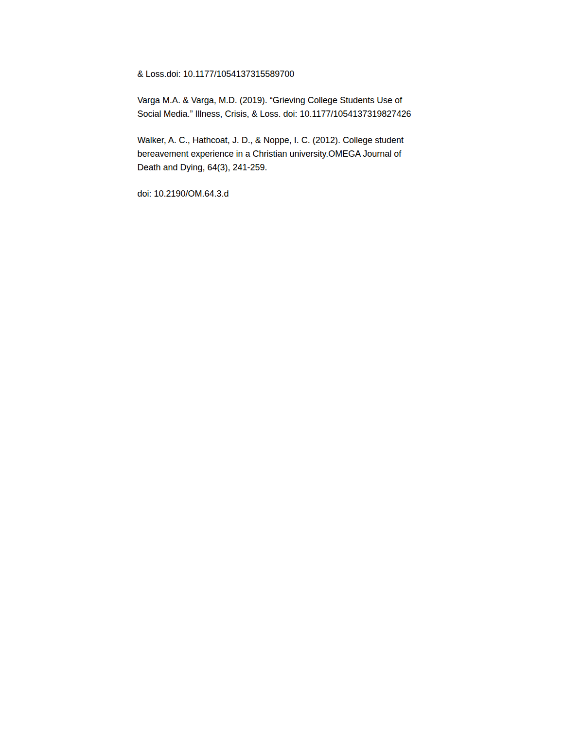& Loss.doi: 10.1177/1054137315589700
Varga M.A. & Varga, M.D. (2019). “Grieving College Students Use of Social Media.” Illness, Crisis, & Loss. doi: 10.1177/1054137319827426
Walker, A. C., Hathcoat, J. D., & Noppe, I. C. (2012). College student bereavement experience in a Christian university.OMEGA Journal of Death and Dying, 64(3), 241-259.
doi: 10.2190/OM.64.3.d